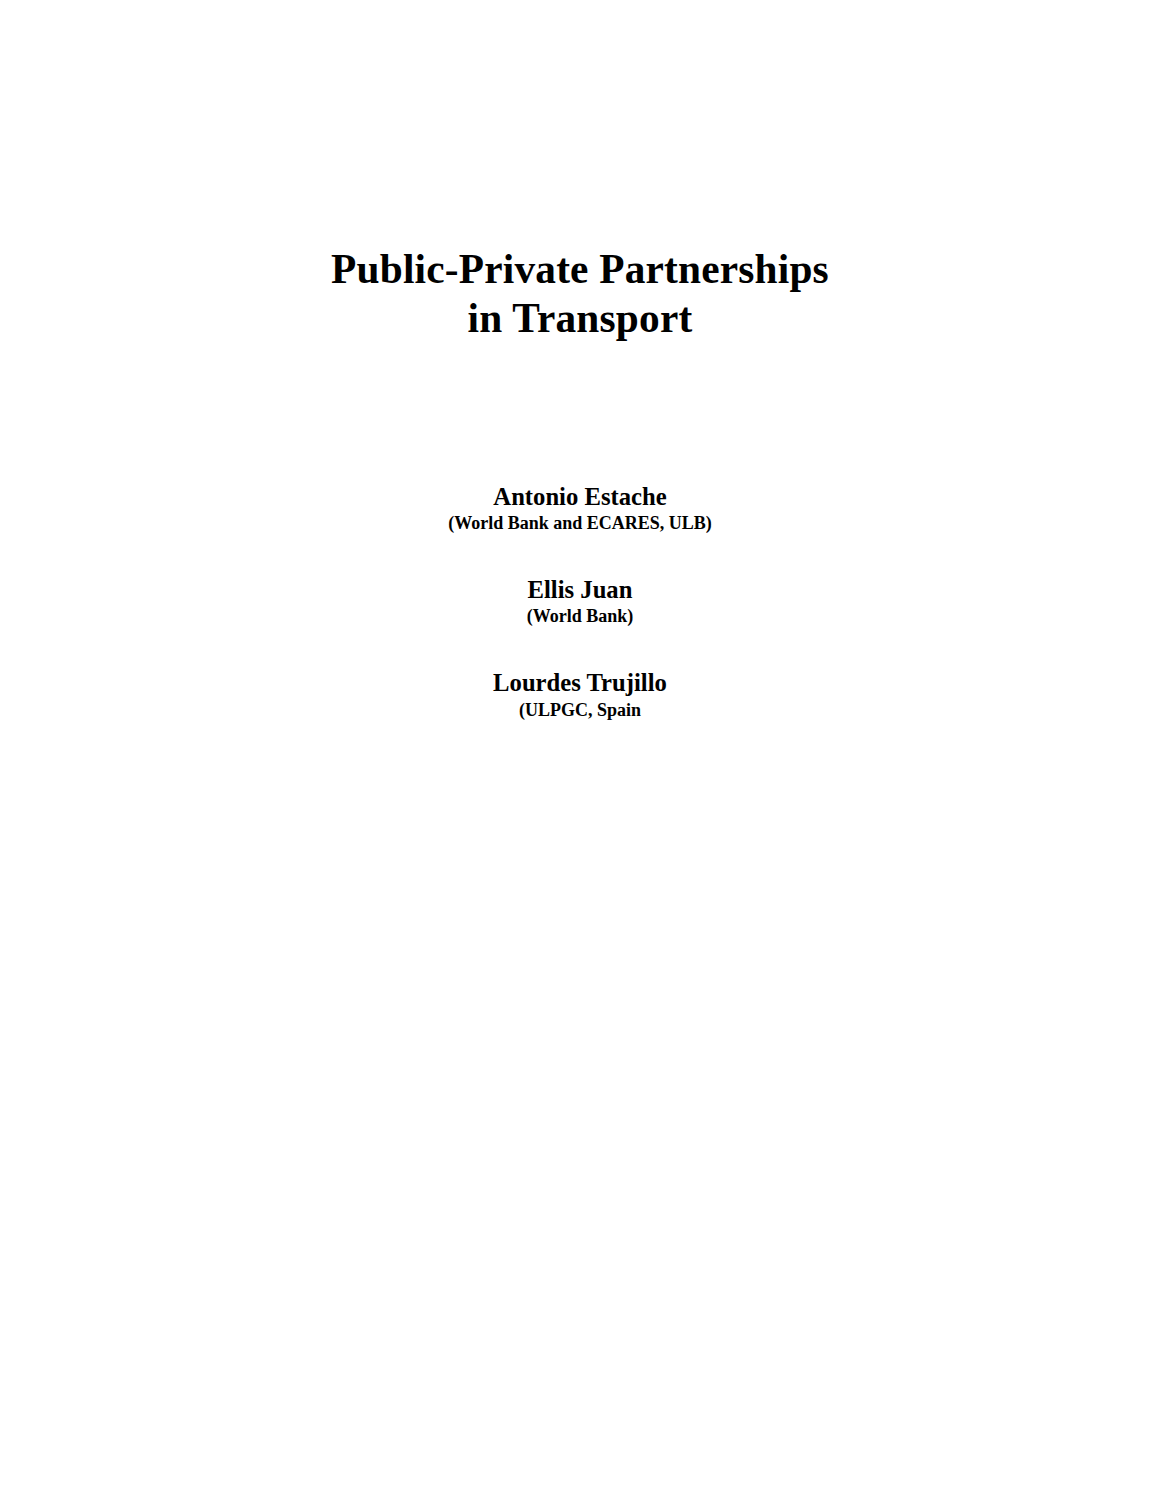Public-Private Partnerships
in Transport
Antonio Estache
(World Bank and ECARES, ULB)
Ellis Juan
(World Bank)
Lourdes Trujillo
(ULPGC, Spain